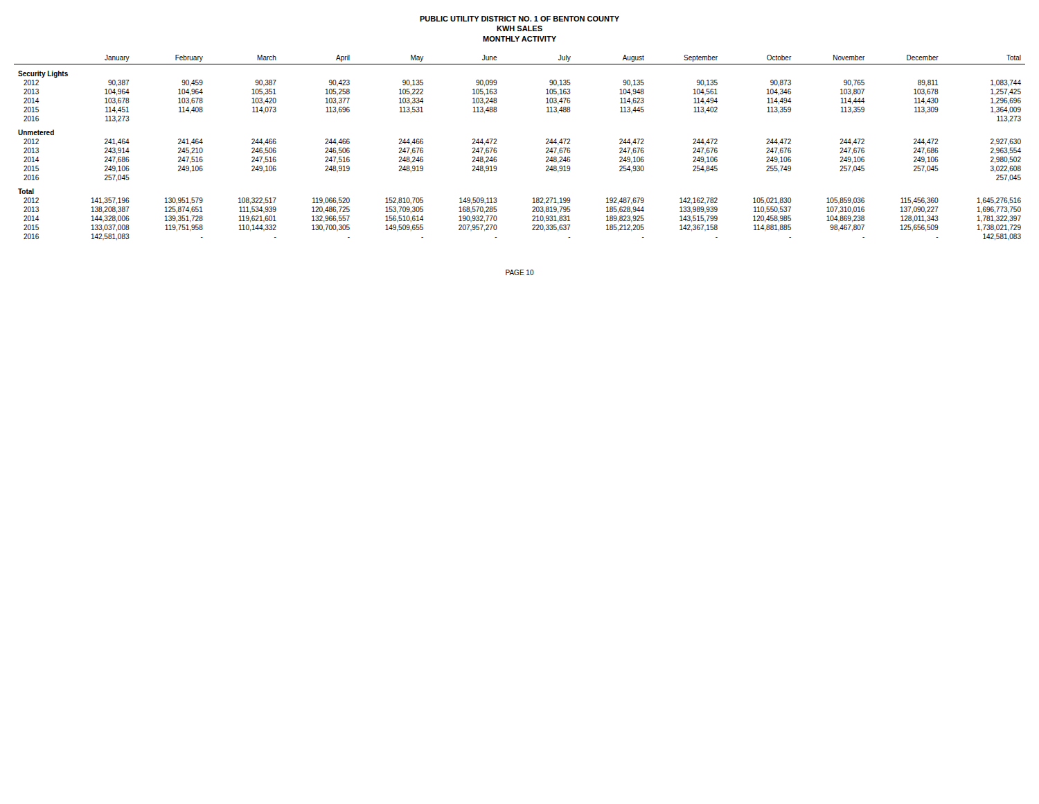PUBLIC UTILITY DISTRICT NO. 1 OF BENTON COUNTY
KWH SALES
MONTHLY ACTIVITY
| | January | February | March | April | May | June | July | August | September | October | November | December | Total |
| --- | --- | --- | --- | --- | --- | --- | --- | --- | --- | --- | --- | --- | --- |
| Security Lights |
| 2012 | 90,387 | 90,459 | 90,387 | 90,423 | 90,135 | 90,099 | 90,135 | 90,135 | 90,135 | 90,873 | 90,765 | 89,811 | 1,083,744 |
| 2013 | 104,964 | 104,964 | 105,351 | 105,258 | 105,222 | 105,163 | 105,163 | 104,948 | 104,561 | 104,346 | 103,807 | 103,678 | 1,257,425 |
| 2014 | 103,678 | 103,678 | 103,420 | 103,377 | 103,334 | 103,248 | 103,476 | 114,623 | 114,494 | 114,494 | 114,444 | 114,430 | 1,296,696 |
| 2015 | 114,451 | 114,408 | 114,073 | 113,696 | 113,531 | 113,488 | 113,488 | 113,445 | 113,402 | 113,359 | 113,359 | 113,309 | 1,364,009 |
| 2016 | 113,273 | | | | | | | | | | | | 113,273 |
| Unmetered |
| 2012 | 241,464 | 241,464 | 244,466 | 244,466 | 244,466 | 244,472 | 244,472 | 244,472 | 244,472 | 244,472 | 244,472 | 244,472 | 2,927,630 |
| 2013 | 243,914 | 245,210 | 246,506 | 246,506 | 247,676 | 247,676 | 247,676 | 247,676 | 247,676 | 247,676 | 247,676 | 247,686 | 2,963,554 |
| 2014 | 247,686 | 247,516 | 247,516 | 247,516 | 248,246 | 248,246 | 248,246 | 249,106 | 249,106 | 249,106 | 249,106 | 249,106 | 2,980,502 |
| 2015 | 249,106 | 249,106 | 249,106 | 248,919 | 248,919 | 248,919 | 248,919 | 254,930 | 254,845 | 255,749 | 257,045 | 257,045 | 3,022,608 |
| 2016 | 257,045 | | | | | | | | | | | | 257,045 |
| Total |
| 2012 | 141,357,196 | 130,951,579 | 108,322,517 | 119,066,520 | 152,810,705 | 149,509,113 | 182,271,199 | 192,487,679 | 142,162,782 | 105,021,830 | 105,859,036 | 115,456,360 | 1,645,276,516 |
| 2013 | 138,208,387 | 125,874,651 | 111,534,939 | 120,486,725 | 153,709,305 | 168,570,285 | 203,819,795 | 185,628,944 | 133,989,939 | 110,550,537 | 107,310,016 | 137,090,227 | 1,696,773,750 |
| 2014 | 144,328,006 | 139,351,728 | 119,621,601 | 132,966,557 | 156,510,614 | 190,932,770 | 210,931,831 | 189,823,925 | 143,515,799 | 120,458,985 | 104,869,238 | 128,011,343 | 1,781,322,397 |
| 2015 | 133,037,008 | 119,751,958 | 110,144,332 | 130,700,305 | 149,509,655 | 207,957,270 | 220,335,637 | 185,212,205 | 142,367,158 | 114,881,885 | 98,467,807 | 125,656,509 | 1,738,021,729 |
| 2016 | 142,581,083 | - | - | - | - | - | - | - | - | - | - | - | 142,581,083 |
PAGE 10